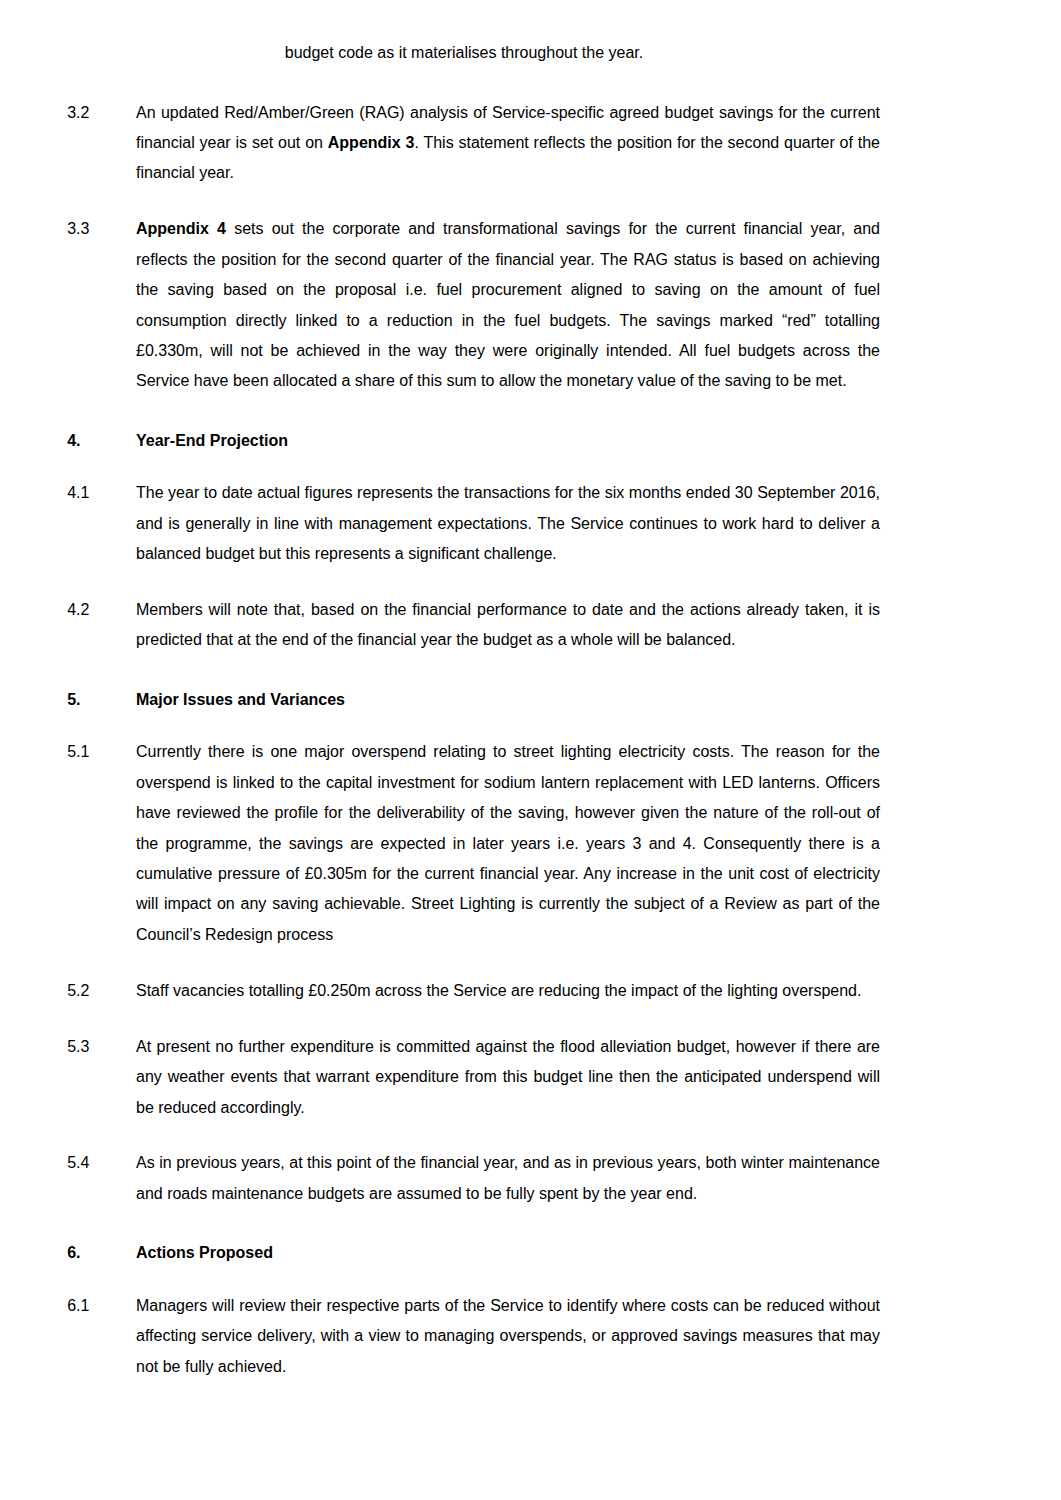budget code as it materialises throughout the year.
3.2
An updated Red/Amber/Green (RAG) analysis of Service-specific agreed budget savings for the current financial year is set out on Appendix 3. This statement reflects the position for the second quarter of the financial year.
3.3
Appendix 4 sets out the corporate and transformational savings for the current financial year, and reflects the position for the second quarter of the financial year. The RAG status is based on achieving the saving based on the proposal i.e. fuel procurement aligned to saving on the amount of fuel consumption directly linked to a reduction in the fuel budgets. The savings marked “red” totalling £0.330m, will not be achieved in the way they were originally intended. All fuel budgets across the Service have been allocated a share of this sum to allow the monetary value of the saving to be met.
4. Year-End Projection
4.1
The year to date actual figures represents the transactions for the six months ended 30 September 2016, and is generally in line with management expectations. The Service continues to work hard to deliver a balanced budget but this represents a significant challenge.
4.2
Members will note that, based on the financial performance to date and the actions already taken, it is predicted that at the end of the financial year the budget as a whole will be balanced.
5. Major Issues and Variances
5.1
Currently there is one major overspend relating to street lighting electricity costs. The reason for the overspend is linked to the capital investment for sodium lantern replacement with LED lanterns. Officers have reviewed the profile for the deliverability of the saving, however given the nature of the roll-out of the programme, the savings are expected in later years i.e. years 3 and 4. Consequently there is a cumulative pressure of £0.305m for the current financial year. Any increase in the unit cost of electricity will impact on any saving achievable. Street Lighting is currently the subject of a Review as part of the Council’s Redesign process
5.2
Staff vacancies totalling £0.250m across the Service are reducing the impact of the lighting overspend.
5.3
At present no further expenditure is committed against the flood alleviation budget, however if there are any weather events that warrant expenditure from this budget line then the anticipated underspend will be reduced accordingly.
5.4
As in previous years, at this point of the financial year, and as in previous years, both winter maintenance and roads maintenance budgets are assumed to be fully spent by the year end.
6. Actions Proposed
6.1
Managers will review their respective parts of the Service to identify where costs can be reduced without affecting service delivery, with a view to managing overspends, or approved savings measures that may not be fully achieved.